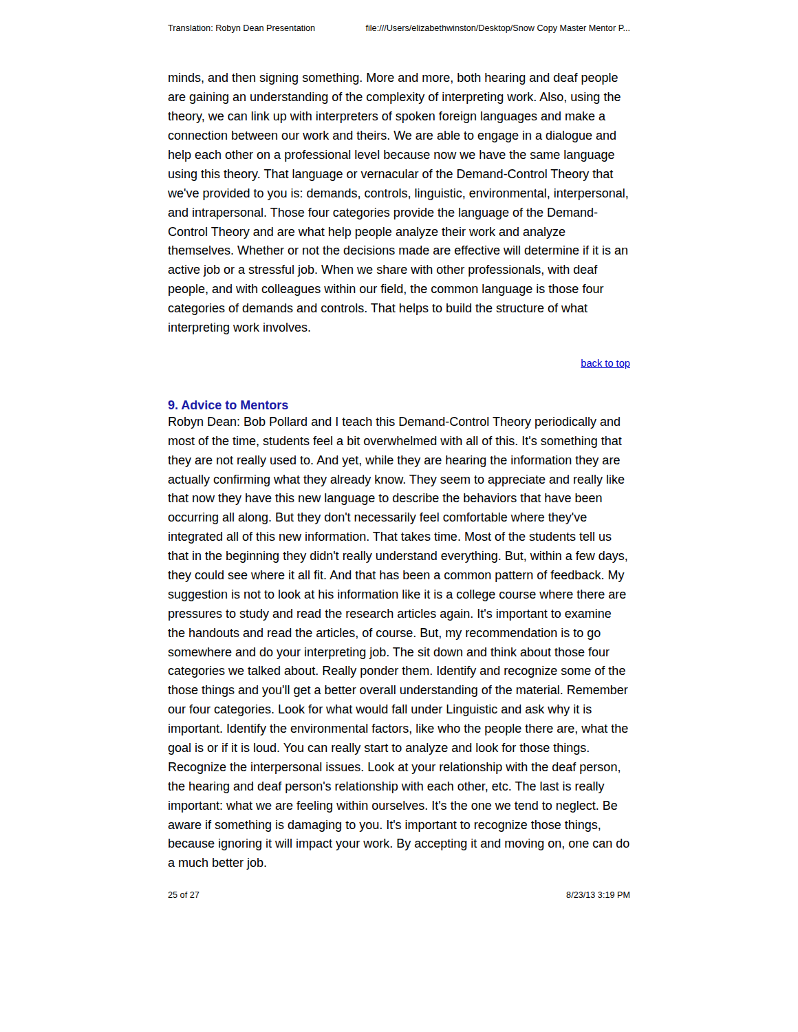Translation: Robyn Dean Presentation file:///Users/elizabethwinston/Desktop/Snow Copy Master Mentor P...
minds, and then signing something. More and more, both hearing and deaf people are gaining an understanding of the complexity of interpreting work. Also, using the theory, we can link up with interpreters of spoken foreign languages and make a connection between our work and theirs. We are able to engage in a dialogue and help each other on a professional level because now we have the same language using this theory. That language or vernacular of the Demand-Control Theory that we've provided to you is: demands, controls, linguistic, environmental, interpersonal, and intrapersonal. Those four categories provide the language of the Demand-Control Theory and are what help people analyze their work and analyze themselves. Whether or not the decisions made are effective will determine if it is an active job or a stressful job. When we share with other professionals, with deaf people, and with colleagues within our field, the common language is those four categories of demands and controls. That helps to build the structure of what interpreting work involves.
back to top
9. Advice to Mentors
Robyn Dean: Bob Pollard and I teach this Demand-Control Theory periodically and most of the time, students feel a bit overwhelmed with all of this. It's something that they are not really used to. And yet, while they are hearing the information they are actually confirming what they already know. They seem to appreciate and really like that now they have this new language to describe the behaviors that have been occurring all along. But they don't necessarily feel comfortable where they've integrated all of this new information. That takes time. Most of the students tell us that in the beginning they didn't really understand everything. But, within a few days, they could see where it all fit. And that has been a common pattern of feedback. My suggestion is not to look at his information like it is a college course where there are pressures to study and read the research articles again. It's important to examine the handouts and read the articles, of course. But, my recommendation is to go somewhere and do your interpreting job. The sit down and think about those four categories we talked about. Really ponder them. Identify and recognize some of the those things and you'll get a better overall understanding of the material. Remember our four categories. Look for what would fall under Linguistic and ask why it is important. Identify the environmental factors, like who the people there are, what the goal is or if it is loud. You can really start to analyze and look for those things. Recognize the interpersonal issues. Look at your relationship with the deaf person, the hearing and deaf person's relationship with each other, etc. The last is really important: what we are feeling within ourselves. It's the one we tend to neglect. Be aware if something is damaging to you. It's important to recognize those things, because ignoring it will impact your work. By accepting it and moving on, one can do a much better job.
25 of 27 8/23/13 3:19 PM